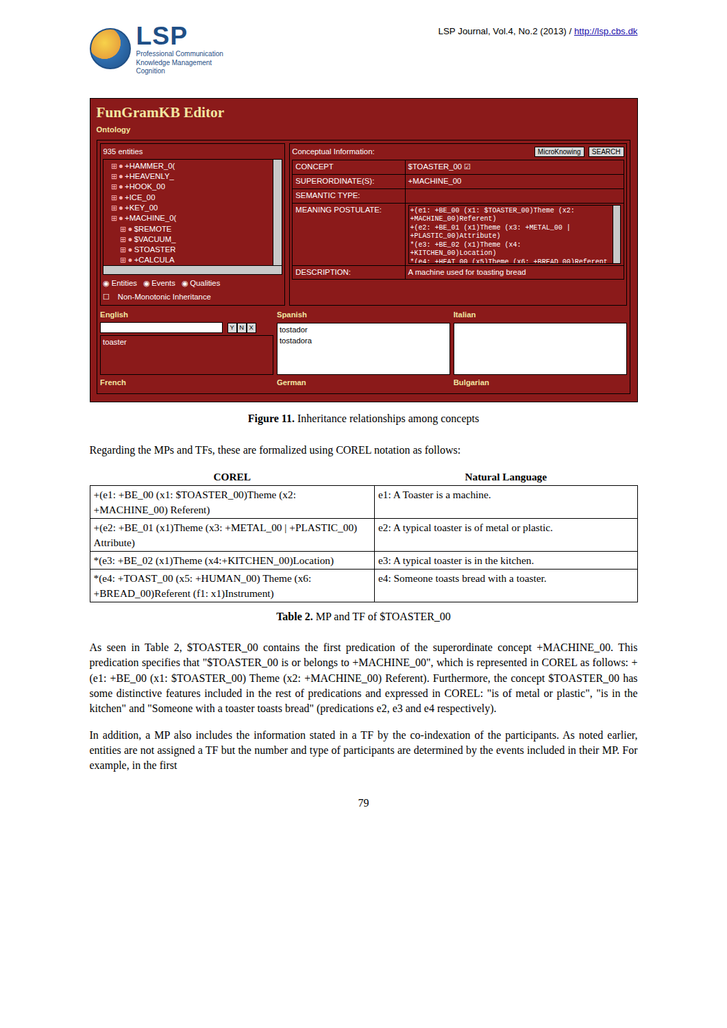LSP
Professional Communication
Knowledge Management
Cognition
LSP Journal, Vol.4, No.2 (2013) / http://lsp.cbs.dk
FunGramKB Editor
Ontology
935 entities
+HAMMER_0(
+HEAVENLY_
+HOOK_00
+ICE_00
+KEY_00
+MACHINE_0(
$REMOTE
$VACUUM_
STOASTER
+CALCULA
+CAMERA_
+COMPUTE
+MOTOR_0
Entities Events Qualities
Non-Monotonic Inheritance
Conceptual Information:
MicroKnowing SEARCH
| CONCEPT | $TOASTER_00 ☑ |
| SUPERORDINATE(S): | +MACHINE_00 |
| SEMANTIC TYPE: | |
| MEANING POSTULATE: | +(e1: +BE_00 (x1: $TOASTER_00)Theme (x2: +MACHINE_00)Referent) +(e2: +BE_01 (x1)Theme (x3: +METAL_00 / +PLASTIC_00)Attribute) *(e3: +BE_02 (x1)Theme (x4: +KITCHEN_00)Location) *(e4: +HEAT_00 (x5)Theme (x6: +BREAD_00)Referent (f1: x1)Instrument) |
| DESCRIPTION: | A machine used for toasting bread |
English
YNX
toaster
Spanish
tostador
tostadora
Italian
French
German
Bulgarian
Figure 11. Inheritance relationships among concepts
Regarding the MPs and TFs, these are formalized using COREL notation as follows:
| COREL | Natural Language |
| --- | --- |
| +(e1: +BE_00 (x1: $TOASTER_00)Theme (x2: +MACHINE_00) Referent) | e1: A Toaster is a machine. |
| +(e2: +BE_01 (x1)Theme (x3: +METAL_00 / +PLASTIC_00) Attribute) | e2: A typical toaster is of metal or plastic. |
| *(e3: +BE_02 (x1)Theme (x4:+KITCHEN_00)Location) | e3: A typical toaster is in the kitchen. |
| *(e4: +TOAST_00 (x5: +HUMAN_00) Theme (x6: +BREAD_00)Referent (f1: x1)Instrument) | e4: Someone toasts bread with a toaster. |
Table 2. MP and TF of $TOASTER_00
As seen in Table 2, $TOASTER_00 contains the first predication of the superordinate concept +MACHINE_00. This predication specifies that "$TOASTER_00 is or belongs to +MACHINE_00", which is represented in COREL as follows: +(e1: +BE_00 (x1: $TOASTER_00) Theme (x2: +MACHINE_00) Referent). Furthermore, the concept $TOASTER_00 has some distinctive features included in the rest of predications and expressed in COREL: "is of metal or plastic", "is in the kitchen" and "Someone with a toaster toasts bread" (predications e2, e3 and e4 respectively).
In addition, a MP also includes the information stated in a TF by the co-indexation of the participants. As noted earlier, entities are not assigned a TF but the number and type of participants are determined by the events included in their MP. For example, in the first
79